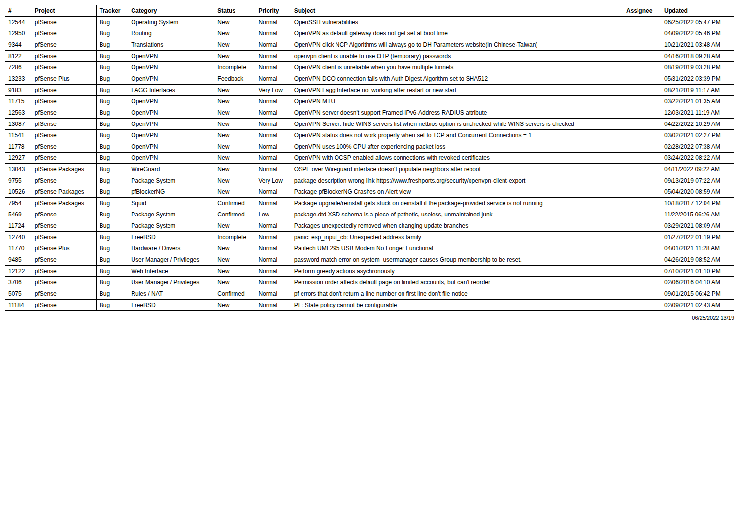| # | Project | Tracker | Category | Status | Priority | Subject | Assignee | Updated |
| --- | --- | --- | --- | --- | --- | --- | --- | --- |
| 12544 | pfSense | Bug | Operating System | New | Normal | OpenSSH vulnerabilities | | 06/25/2022 05:47 PM |
| 12950 | pfSense | Bug | Routing | New | Normal | OpenVPN as default gateway does not get set at boot time | | 04/09/2022 05:46 PM |
| 9344 | pfSense | Bug | Translations | New | Normal | OpenVPN click NCP Algorithms will always go to DH Parameters website(in Chinese-Taiwan) | | 10/21/2021 03:48 AM |
| 8122 | pfSense | Bug | OpenVPN | New | Normal | openvpn client is unable to use OTP (temporary) passwords | | 04/16/2018 09:28 AM |
| 7286 | pfSense | Bug | OpenVPN | Incomplete | Normal | OpenVPN client is unreliable when you have multiple tunnels | | 08/19/2019 03:28 PM |
| 13233 | pfSense Plus | Bug | OpenVPN | Feedback | Normal | OpenVPN DCO connection fails with Auth Digest Algorithm set to SHA512 | | 05/31/2022 03:39 PM |
| 9183 | pfSense | Bug | LAGG Interfaces | New | Very Low | OpenVPN Lagg Interface not working after restart or new start | | 08/21/2019 11:17 AM |
| 11715 | pfSense | Bug | OpenVPN | New | Normal | OpenVPN MTU | | 03/22/2021 01:35 AM |
| 12563 | pfSense | Bug | OpenVPN | New | Normal | OpenVPN server doesn't support Framed-IPv6-Address RADIUS attribute | | 12/03/2021 11:19 AM |
| 13087 | pfSense | Bug | OpenVPN | New | Normal | OpenVPN Server: hide WINS servers list when netbios option is unchecked while WINS servers is checked | | 04/22/2022 10:29 AM |
| 11541 | pfSense | Bug | OpenVPN | New | Normal | OpenVPN status does not work properly when set to TCP and Concurrent Connections = 1 | | 03/02/2021 02:27 PM |
| 11778 | pfSense | Bug | OpenVPN | New | Normal | OpenVPN uses 100% CPU after experiencing packet loss | | 02/28/2022 07:38 AM |
| 12927 | pfSense | Bug | OpenVPN | New | Normal | OpenVPN with OCSP enabled allows connections with revoked certificates | | 03/24/2022 08:22 AM |
| 13043 | pfSense Packages | Bug | WireGuard | New | Normal | OSPF over Wireguard interface doesn't populate neighbors after reboot | | 04/11/2022 09:22 AM |
| 9755 | pfSense | Bug | Package System | New | Very Low | package description wrong link https://www.freshports.org/security/openvpn-client-export | | 09/13/2019 07:22 AM |
| 10526 | pfSense Packages | Bug | pfBlockerNG | New | Normal | Package pfBlockerNG Crashes on Alert view | | 05/04/2020 08:59 AM |
| 7954 | pfSense Packages | Bug | Squid | Confirmed | Normal | Package upgrade/reinstall gets stuck on deinstall if the package-provided service is not running | | 10/18/2017 12:04 PM |
| 5469 | pfSense | Bug | Package System | Confirmed | Low | package.dtd XSD schema is a piece of pathetic, useless, unmaintained junk | | 11/22/2015 06:26 AM |
| 11724 | pfSense | Bug | Package System | New | Normal | Packages unexpectedly removed when changing update branches | | 03/29/2021 08:09 AM |
| 12740 | pfSense | Bug | FreeBSD | Incomplete | Normal | panic: esp_input_cb: Unexpected address family | | 01/27/2022 01:19 PM |
| 11770 | pfSense Plus | Bug | Hardware / Drivers | New | Normal | Pantech UML295 USB Modem No Longer Functional | | 04/01/2021 11:28 AM |
| 9485 | pfSense | Bug | User Manager / Privileges | New | Normal | password match error on system_usermanager causes Group membership to be reset. | | 04/26/2019 08:52 AM |
| 12122 | pfSense | Bug | Web Interface | New | Normal | Perform greedy actions asychronously | | 07/10/2021 01:10 PM |
| 3706 | pfSense | Bug | User Manager / Privileges | New | Normal | Permission order affects default page on limited accounts, but can't reorder | | 02/06/2016 04:10 AM |
| 5075 | pfSense | Bug | Rules / NAT | Confirmed | Normal | pf errors that don't return a line number on first line don't file notice | | 09/01/2015 06:42 PM |
| 11184 | pfSense | Bug | FreeBSD | New | Normal | PF: State policy cannot be configurable | | 02/09/2021 02:43 AM |
06/25/2022 13/19